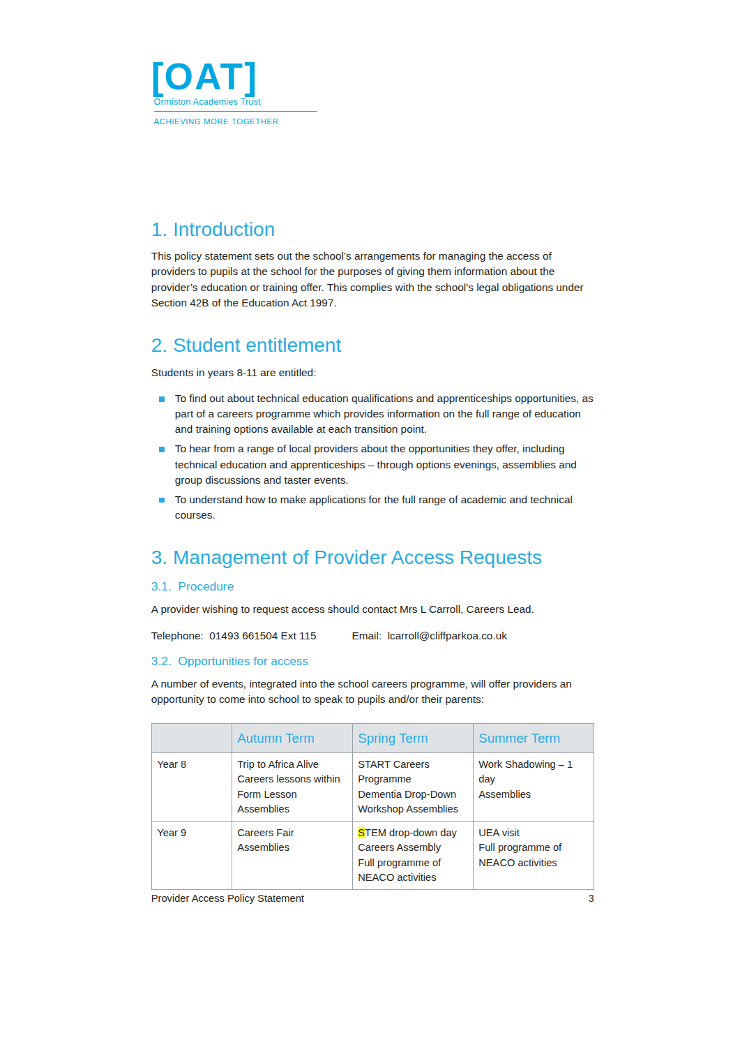[OAT]
Ormiston Academies Trust
ACHIEVING MORE TOGETHER
1. Introduction
This policy statement sets out the school’s arrangements for managing the access of providers to pupils at the school for the purposes of giving them information about the provider’s education or training offer. This complies with the school’s legal obligations under Section 42B of the Education Act 1997.
2. Student entitlement
Students in years 8-11 are entitled:
To find out about technical education qualifications and apprenticeships opportunities, as part of a careers programme which provides information on the full range of education and training options available at each transition point.
To hear from a range of local providers about the opportunities they offer, including technical education and apprenticeships – through options evenings, assemblies and group discussions and taster events.
To understand how to make applications for the full range of academic and technical courses.
3. Management of Provider Access Requests
3.1. Procedure
A provider wishing to request access should contact Mrs L Carroll, Careers Lead.
Telephone: 01493 661504 Ext 115 Email: lcarroll@cliffparkoa.co.uk
3.2. Opportunities for access
A number of events, integrated into the school careers programme, will offer providers an opportunity to come into school to speak to pupils and/or their parents:
| | Autumn Term | Spring Term | Summer Term |
| --- | --- | --- | --- |
| Year 8 | Trip to Africa Alive Careers lessons within Form Lesson Assemblies | START Careers Programme Dementia Drop-Down Workshop Assemblies | Work Shadowing – 1 day Assemblies |
| Year 9 | Careers Fair Assemblies | S TEM drop-down day Careers Assembly Full programme of NEACO activities | UEA visit Full programme of NEACO activities |
Provider Access Policy Statement 3